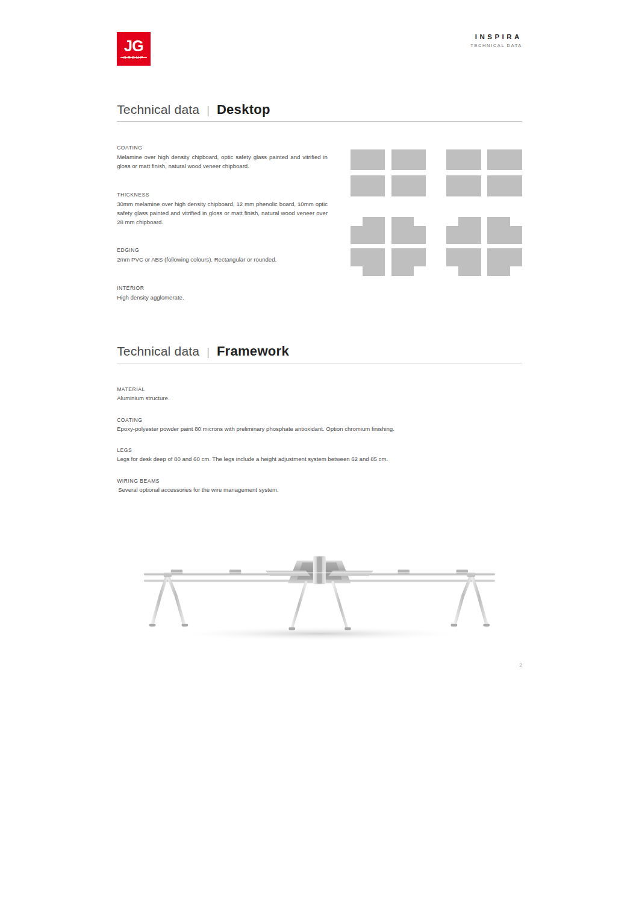JG Group
INSPIRA
Technical data
Technical data | Desktop
Coating
Melamine over high density chipboard, optic safety glass painted and vitrified in gloss or matt finish, natural wood veneer chipboard.
Thickness
30mm melamine over high density chipboard, 12 mm phenolic board, 10mm optic safety glass painted and vitrified in gloss or matt finish, natural wood veneer over 28 mm chipboard.
Edging
2mm PVC or ABS (following colours). Rectangular or rounded.
Interior
High density agglomerate.
Technical data | Framework
Material
Aluminium structure.
Coating
Epoxy-polyester powder paint 80 microns with preliminary phosphate antioxidant. Option chromium finishing.
Legs
Legs for desk deep of 80 and 60 cm. The legs include a height adjustment system between 62 and 85 cm.
Wiring beams
Several optional accessories for the wire management system.
2